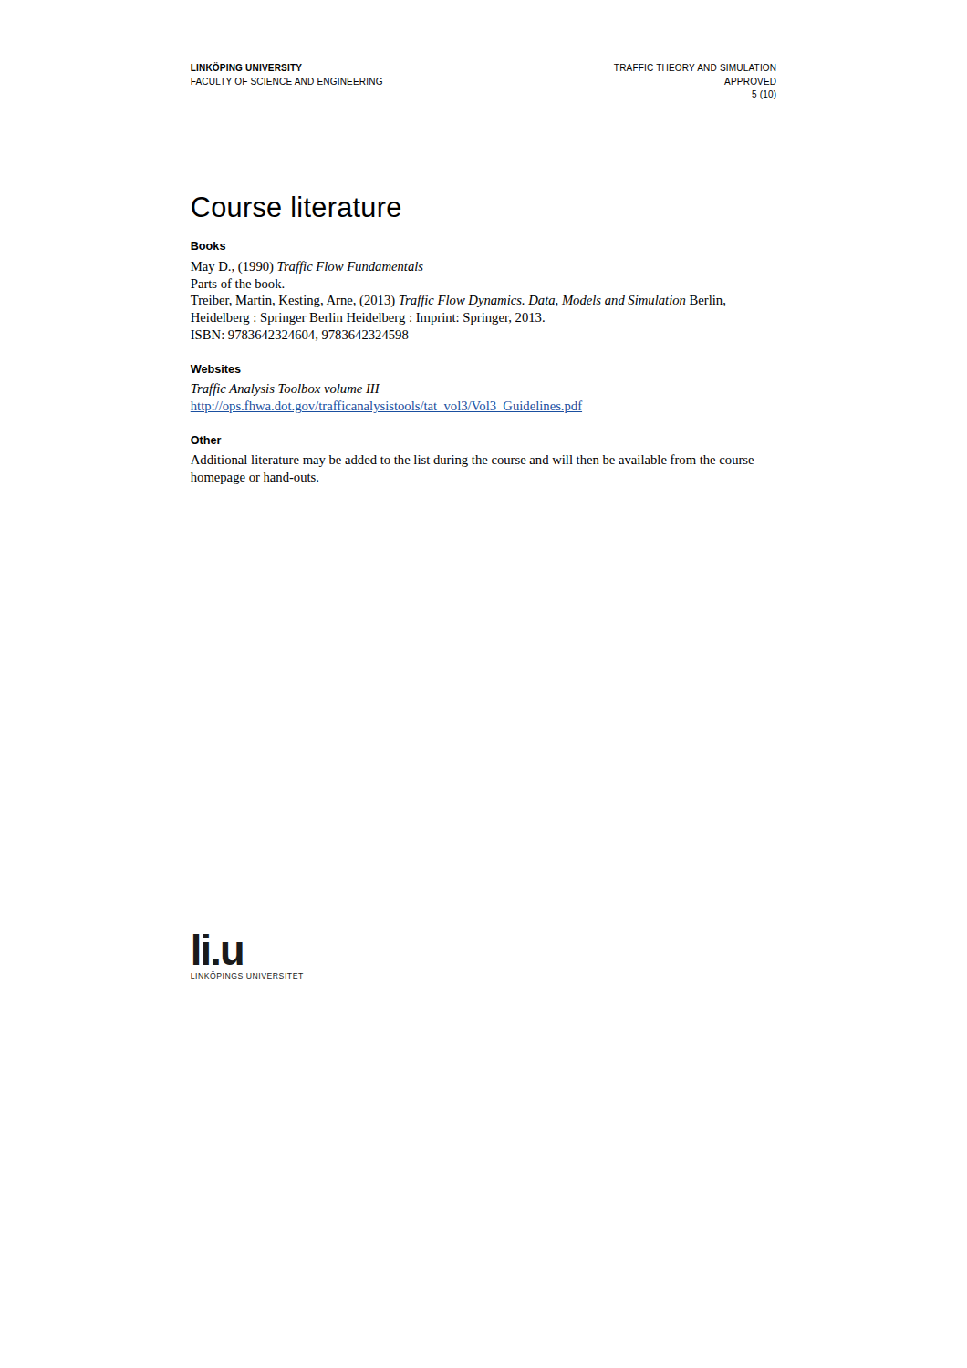LINKÖPING UNIVERSITY
FACULTY OF SCIENCE AND ENGINEERING
TRAFFIC THEORY AND SIMULATION
APPROVED
5 (10)
Course literature
Books
May D., (1990) Traffic Flow Fundamentals
Parts of the book.
Treiber, Martin, Kesting, Arne, (2013) Traffic Flow Dynamics. Data, Models and Simulation Berlin, Heidelberg : Springer Berlin Heidelberg : Imprint: Springer, 2013.
ISBN: 9783642324604, 9783642324598
Websites
Traffic Analysis Toolbox volume III
http://ops.fhwa.dot.gov/trafficanalysistools/tat_vol3/Vol3_Guidelines.pdf
Other
Additional literature may be added to the list during the course and will then be available from the course homepage or hand-outs.
li. u
LINKÖPINGS UNIVERSITET